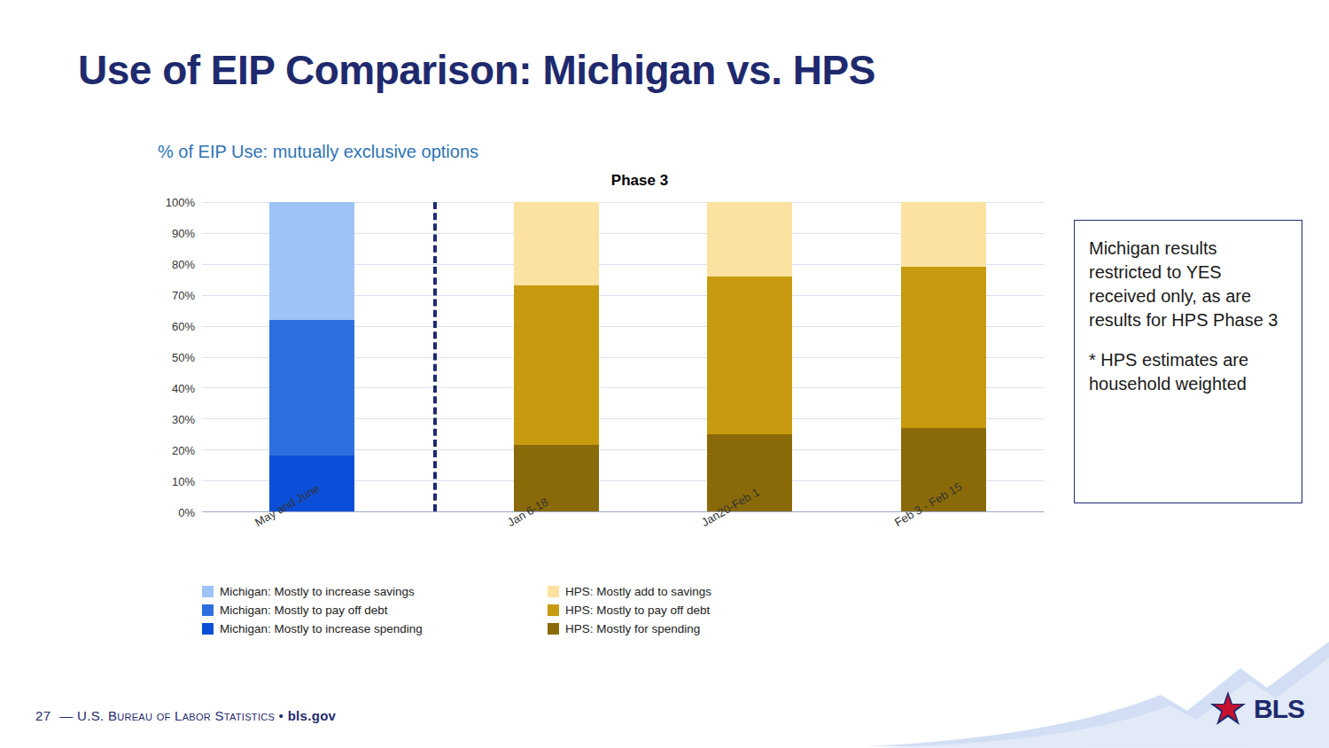Use of EIP Comparison: Michigan vs. HPS
% of EIP Use: mutually exclusive options
100% 90% 80% 70% 60% 50% 40% 30% 20% 10% 0%
Phase 3
May and June
Jan 6-18
Jan20-Feb 1
Feb 3 - Feb 15
Michigan: Mostly to increase savings
HPS: Mostly add to savings
Michigan: Mostly to pay off debt
HPS: Mostly to pay off debt
Michigan: Mostly to increase spending
HPS: Mostly for spending
Michigan results restricted to YES received only, as are results for HPS Phase 3
* HPS estimates are household weighted
27— U.S. Bureau of Labor Statistics • bls.gov
BLS